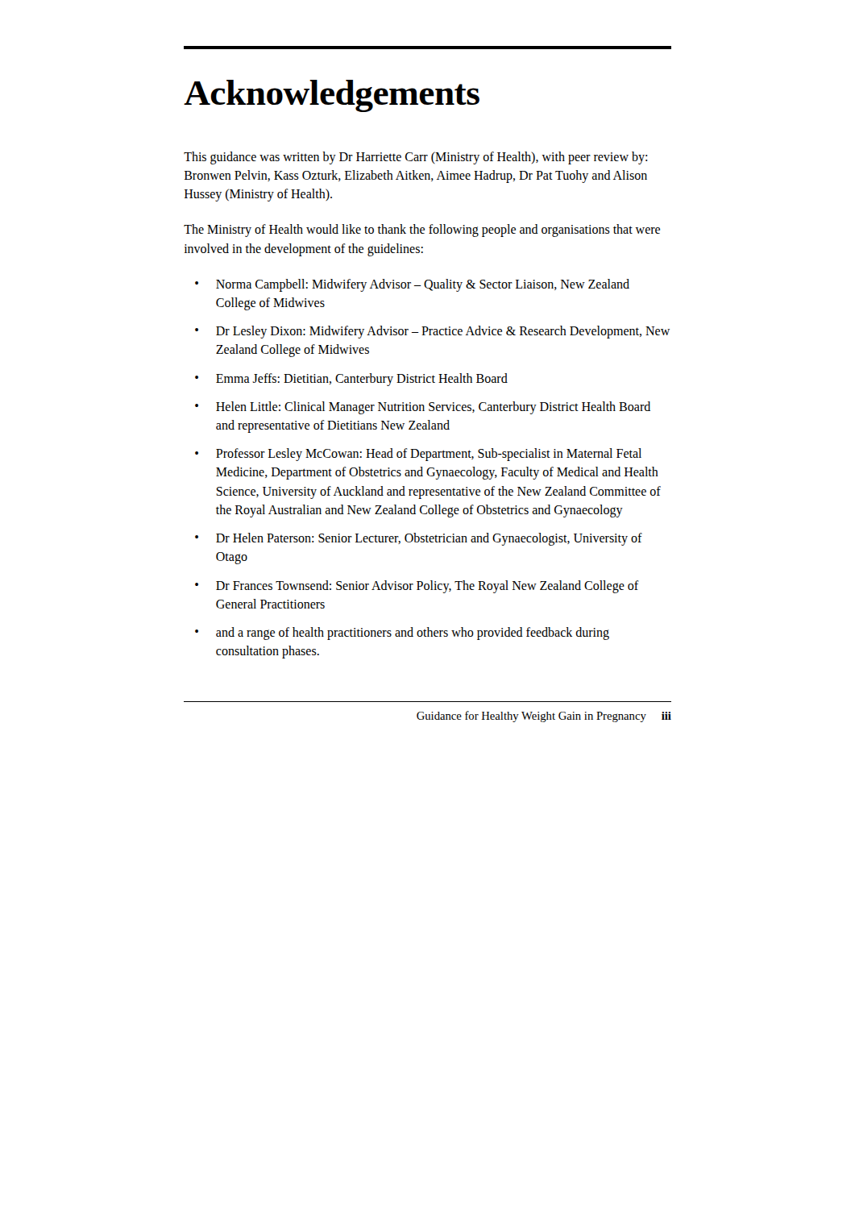Acknowledgements
This guidance was written by Dr Harriette Carr (Ministry of Health), with peer review by: Bronwen Pelvin, Kass Ozturk, Elizabeth Aitken, Aimee Hadrup, Dr Pat Tuohy and Alison Hussey (Ministry of Health).
The Ministry of Health would like to thank the following people and organisations that were involved in the development of the guidelines:
Norma Campbell: Midwifery Advisor – Quality & Sector Liaison, New Zealand College of Midwives
Dr Lesley Dixon: Midwifery Advisor – Practice Advice & Research Development, New Zealand College of Midwives
Emma Jeffs: Dietitian, Canterbury District Health Board
Helen Little: Clinical Manager Nutrition Services, Canterbury District Health Board and representative of Dietitians New Zealand
Professor Lesley McCowan: Head of Department, Sub-specialist in Maternal Fetal Medicine, Department of Obstetrics and Gynaecology, Faculty of Medical and Health Science, University of Auckland and representative of the New Zealand Committee of the Royal Australian and New Zealand College of Obstetrics and Gynaecology
Dr Helen Paterson: Senior Lecturer, Obstetrician and Gynaecologist, University of Otago
Dr Frances Townsend: Senior Advisor Policy, The Royal New Zealand College of General Practitioners
and a range of health practitioners and others who provided feedback during consultation phases.
Guidance for Healthy Weight Gain in Pregnancyiii